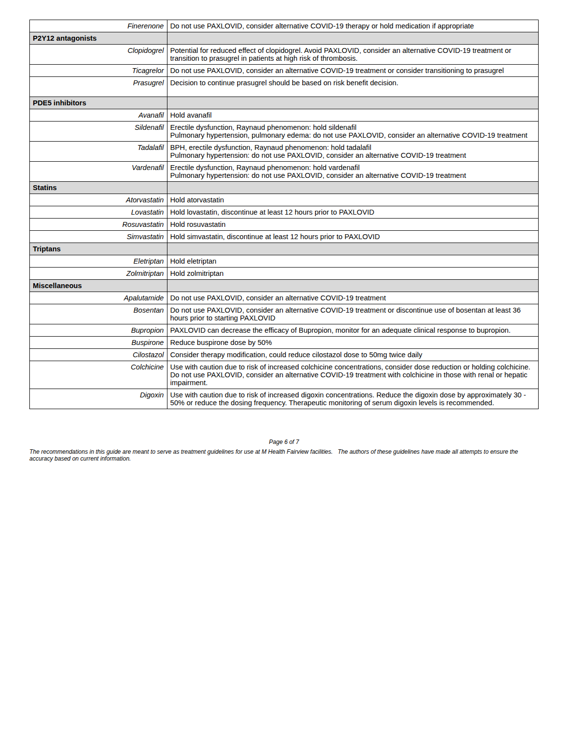| Finerenone | Do not use PAXLOVID, consider alternative COVID-19 therapy or hold medication if appropriate |
| P2Y12 antagonists | |
| Clopidogrel | Potential for reduced effect of clopidogrel. Avoid PAXLOVID, consider an alternative COVID-19 treatment or transition to prasugrel in patients at high risk of thrombosis. |
| Ticagrelor | Do not use PAXLOVID, consider an alternative COVID-19 treatment or consider transitioning to prasugrel |
| Prasugrel | Decision to continue prasugrel should be based on risk benefit decision. |
| PDE5 inhibitors | |
| Avanafil | Hold avanafil |
| Sildenafil | Erectile dysfunction, Raynaud phenomenon: hold sildenafil Pulmonary hypertension, pulmonary edema: do not use PAXLOVID, consider an alternative COVID-19 treatment |
| Tadalafil | BPH, erectile dysfunction, Raynaud phenomenon: hold tadalafil Pulmonary hypertension: do not use PAXLOVID, consider an alternative COVID-19 treatment |
| Vardenafil | Erectile dysfunction, Raynaud phenomenon: hold vardenafil Pulmonary hypertension: do not use PAXLOVID, consider an alternative COVID-19 treatment |
| Statins | |
| Atorvastatin | Hold atorvastatin |
| Lovastatin | Hold lovastatin, discontinue at least 12 hours prior to PAXLOVID |
| Rosuvastatin | Hold rosuvastatin |
| Simvastatin | Hold simvastatin, discontinue at least 12 hours prior to PAXLOVID |
| Triptans | |
| Eletriptan | Hold eletriptan |
| Zolmitriptan | Hold zolmitriptan |
| Miscellaneous | |
| Apalutamide | Do not use PAXLOVID, consider an alternative COVID-19 treatment |
| Bosentan | Do not use PAXLOVID, consider an alternative COVID-19 treatment or discontinue use of bosentan at least 36 hours prior to starting PAXLOVID |
| Bupropion | PAXLOVID can decrease the efficacy of Bupropion, monitor for an adequate clinical response to bupropion. |
| Buspirone | Reduce buspirone dose by 50% |
| Cilostazol | Consider therapy modification, could reduce cilostazol dose to 50mg twice daily |
| Colchicine | Use with caution due to risk of increased colchicine concentrations, consider dose reduction or holding colchicine. Do not use PAXLOVID, consider an alternative COVID-19 treatment with colchicine in those with renal or hepatic impairment. |
| Digoxin | Use with caution due to risk of increased digoxin concentrations. Reduce the digoxin dose by approximately 30 - 50% or reduce the dosing frequency. Therapeutic monitoring of serum digoxin levels is recommended. |
Page 6 of 7
The recommendations in this guide are meant to serve as treatment guidelines for use at M Health Fairview facilities. The authors of these guidelines have made all attempts to ensure the accuracy based on current information.